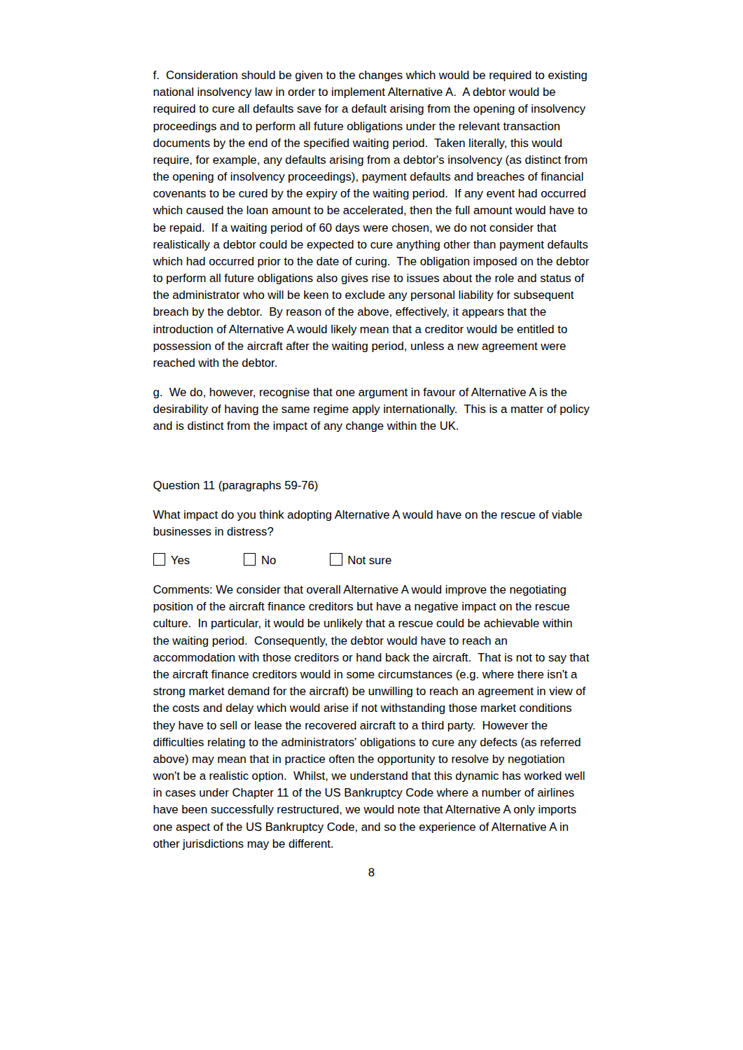f. Consideration should be given to the changes which would be required to existing national insolvency law in order to implement Alternative A. A debtor would be required to cure all defaults save for a default arising from the opening of insolvency proceedings and to perform all future obligations under the relevant transaction documents by the end of the specified waiting period. Taken literally, this would require, for example, any defaults arising from a debtor's insolvency (as distinct from the opening of insolvency proceedings), payment defaults and breaches of financial covenants to be cured by the expiry of the waiting period. If any event had occurred which caused the loan amount to be accelerated, then the full amount would have to be repaid. If a waiting period of 60 days were chosen, we do not consider that realistically a debtor could be expected to cure anything other than payment defaults which had occurred prior to the date of curing. The obligation imposed on the debtor to perform all future obligations also gives rise to issues about the role and status of the administrator who will be keen to exclude any personal liability for subsequent breach by the debtor. By reason of the above, effectively, it appears that the introduction of Alternative A would likely mean that a creditor would be entitled to possession of the aircraft after the waiting period, unless a new agreement were reached with the debtor.
g. We do, however, recognise that one argument in favour of Alternative A is the desirability of having the same regime apply internationally. This is a matter of policy and is distinct from the impact of any change within the UK.
Question 11 (paragraphs 59-76)
What impact do you think adopting Alternative A would have on the rescue of viable businesses in distress?
Yes No Not sure
Comments: We consider that overall Alternative A would improve the negotiating position of the aircraft finance creditors but have a negative impact on the rescue culture. In particular, it would be unlikely that a rescue could be achievable within the waiting period. Consequently, the debtor would have to reach an accommodation with those creditors or hand back the aircraft. That is not to say that the aircraft finance creditors would in some circumstances (e.g. where there isn't a strong market demand for the aircraft) be unwilling to reach an agreement in view of the costs and delay which would arise if not withstanding those market conditions they have to sell or lease the recovered aircraft to a third party. However the difficulties relating to the administrators' obligations to cure any defects (as referred above) may mean that in practice often the opportunity to resolve by negotiation won't be a realistic option. Whilst, we understand that this dynamic has worked well in cases under Chapter 11 of the US Bankruptcy Code where a number of airlines have been successfully restructured, we would note that Alternative A only imports one aspect of the US Bankruptcy Code, and so the experience of Alternative A in other jurisdictions may be different.
8